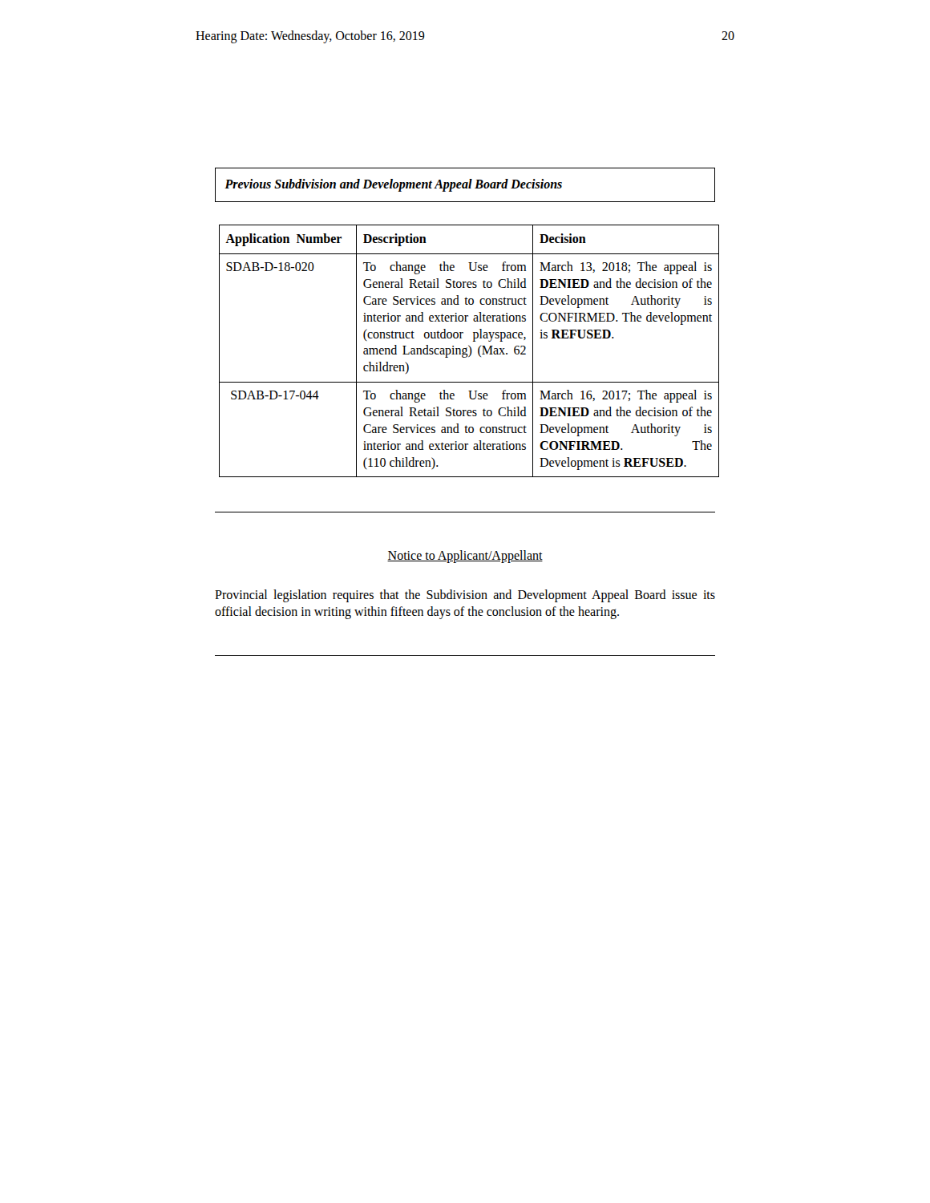Hearing Date: Wednesday, October 16, 2019
20
Previous Subdivision and Development Appeal Board Decisions
| Application Number | Description | Decision |
| --- | --- | --- |
| SDAB-D-18-020 | To change the Use from General Retail Stores to Child Care Services and to construct interior and exterior alterations (construct outdoor playspace, amend Landscaping) (Max. 62 children) | March 13, 2018; The appeal is DENIED and the decision of the Development Authority is CONFIRMED. The development is REFUSED . |
| SDAB-D-17-044 | To change the Use from General Retail Stores to Child Care Services and to construct interior and exterior alterations (110 children). | March 16, 2017; The appeal is DENIED and the decision of the Development Authority is CONFIRMED . The Development is REFUSED . |
Notice to Applicant/Appellant
Provincial legislation requires that the Subdivision and Development Appeal Board issue its official decision in writing within fifteen days of the conclusion of the hearing.